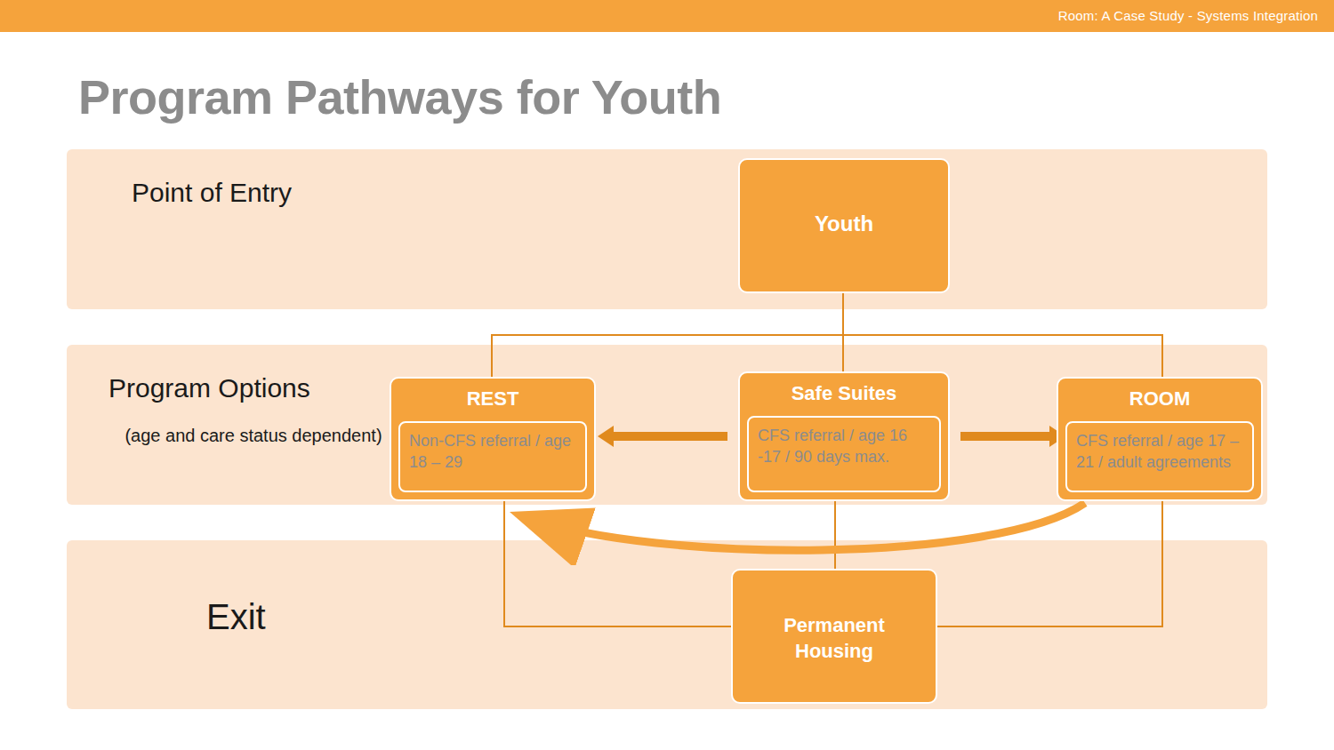Room: A Case Study - Systems Integration
Program Pathways for Youth
Point of Entry
Program Options
(age and care status dependent)
Exit
Youth
REST
Non-CFS referral / age 18 – 29
Safe Suites
CFS referral / age 16 -17 / 90 days max.
ROOM
CFS referral / age 17 – 21 / adult agreements
Permanent
Housing